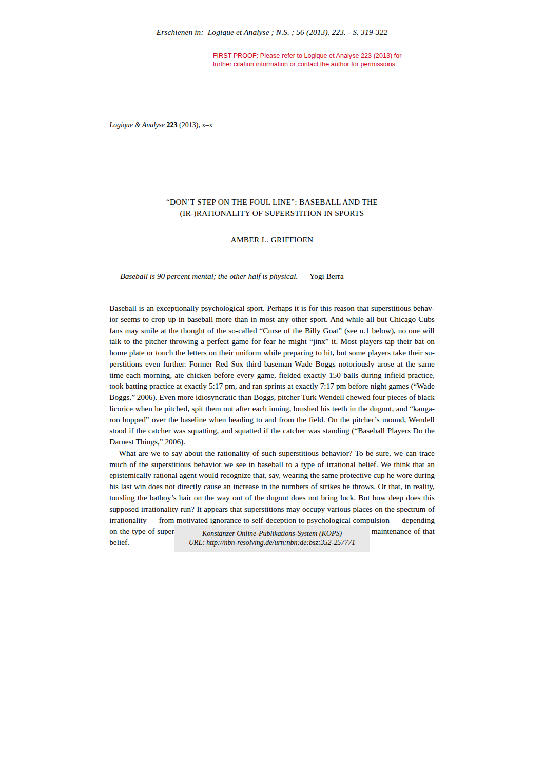Erschienen in: Logique et Analyse ; N.S. ; 56 (2013), 223. - S. 319-322
FIRST PROOF: Please refer to Logique et Analyse 223 (2013) for
further citation information or contact the author for permissions.
Logique & Analyse 223 (2013), x–x
“Don’t Step on the Foul Line”: Baseball and the
(Ir-)Rationality of Superstition in Sports
Amber L. Griffioen
Baseball is 90 percent mental; the other half is physical. — Yogi Berra
Baseball is an exceptionally psychological sport. Perhaps it is for this reason that superstitious behavior seems to crop up in baseball more than in most any other sport. And while all but Chicago Cubs fans may smile at the thought of the so-called “Curse of the Billy Goat” (see n.1 below), no one will talk to the pitcher throwing a perfect game for fear he might “jinx” it. Most players tap their bat on home plate or touch the letters on their uniform while preparing to hit, but some players take their superstitions even further. Former Red Sox third baseman Wade Boggs notoriously arose at the same time each morning, ate chicken before every game, fielded exactly 150 balls during infield practice, took batting practice at exactly 5:17 pm, and ran sprints at exactly 7:17 pm before night games (“Wade Boggs,” 2006). Even more idiosyncratic than Boggs, pitcher Turk Wendell chewed four pieces of black licorice when he pitched, spit them out after each inning, brushed his teeth in the dugout, and “kangaroo hopped” over the baseline when heading to and from the field. On the pitcher’s mound, Wendell stood if the catcher was squatting, and squatted if the catcher was standing (“Baseball Players Do the Darnest Things,” 2006).
What are we to say about the rationality of such superstitious behavior? To be sure, we can trace much of the superstitious behavior we see in baseball to a type of irrational belief. We think that an epistemically rational agent would recognize that, say, wearing the same protective cup he wore during his last win does not directly cause an increase in the numbers of strikes he throws. Or that, in reality, tousling the batboy’s hair on the way out of the dugout does not bring luck. But how deep does this supposed irrationality run? It appears that superstitions may occupy various places on the spectrum of irrationality — from motivated ignorance to self-deception to psychological compulsion — depending on the type of superstitious belief at work and on the means of formation and/or maintenance of that belief.
Konstanzer Online-Publikations-System (KOPS)
URL: http://nbn-resolving.de/urn:nbn:de:bsz:352-257771